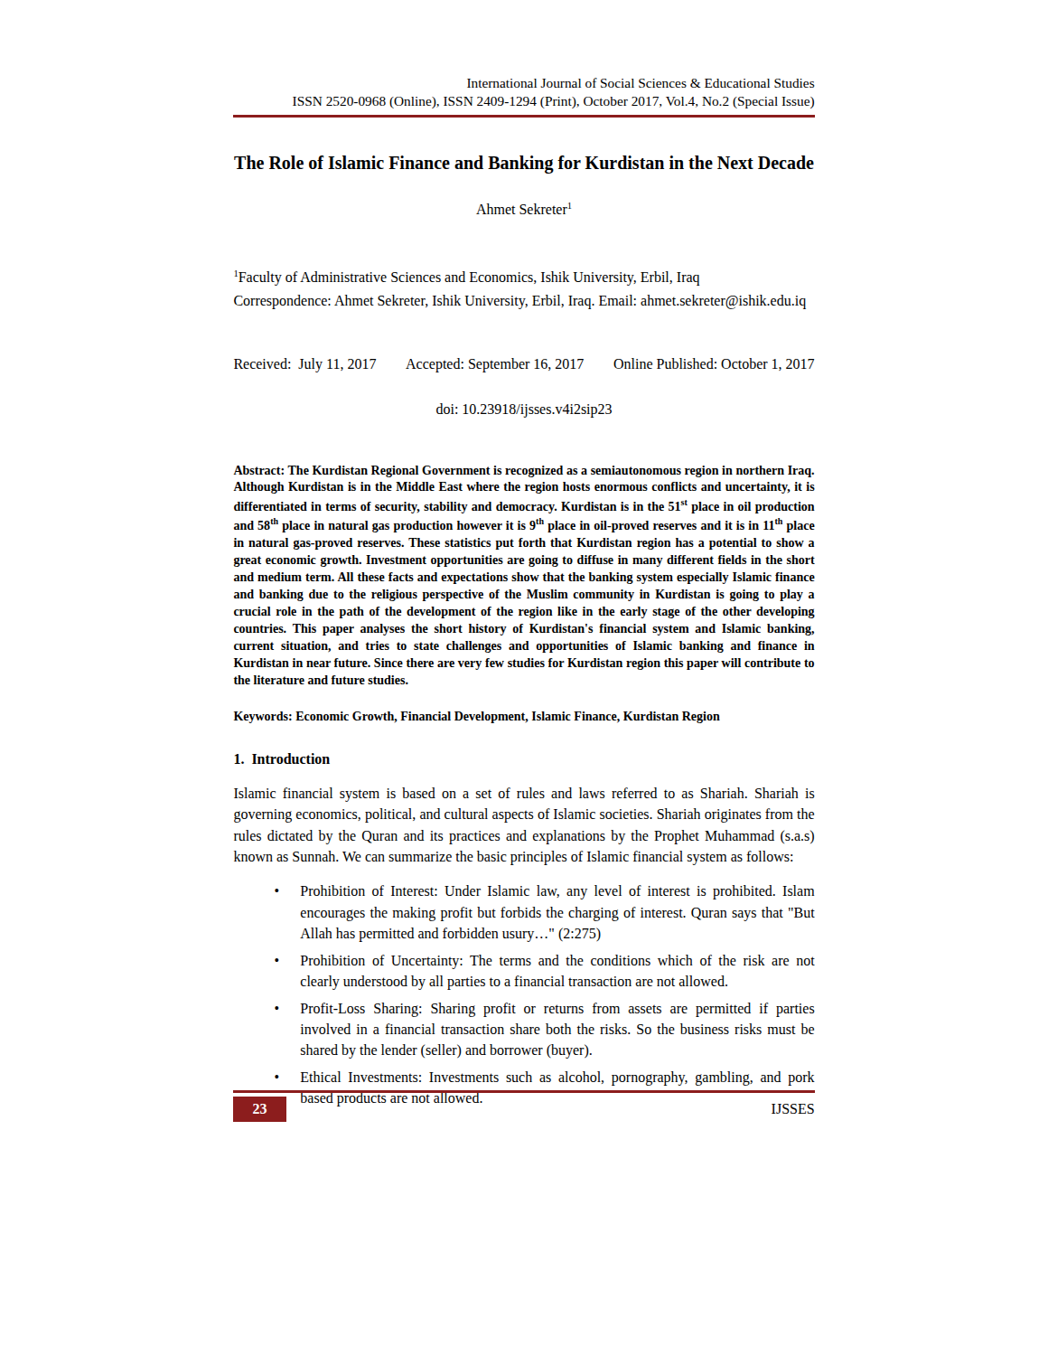International Journal of Social Sciences & Educational Studies
ISSN 2520-0968 (Online), ISSN 2409-1294 (Print), October 2017, Vol.4, No.2 (Special Issue)
The Role of Islamic Finance and Banking for Kurdistan in the Next Decade
Ahmet Sekreter1
1Faculty of Administrative Sciences and Economics, Ishik University, Erbil, Iraq
Correspondence: Ahmet Sekreter, Ishik University, Erbil, Iraq. Email: ahmet.sekreter@ishik.edu.iq
Received: July 11, 2017 Accepted: September 16, 2017 Online Published: October 1, 2017
doi: 10.23918/ijsses.v4i2sip23
Abstract: The Kurdistan Regional Government is recognized as a semiautonomous region in northern Iraq. Although Kurdistan is in the Middle East where the region hosts enormous conflicts and uncertainty, it is differentiated in terms of security, stability and democracy. Kurdistan is in the 51st place in oil production and 58th place in natural gas production however it is 9th place in oil-proved reserves and it is in 11th place in natural gas-proved reserves. These statistics put forth that Kurdistan region has a potential to show a great economic growth. Investment opportunities are going to diffuse in many different fields in the short and medium term. All these facts and expectations show that the banking system especially Islamic finance and banking due to the religious perspective of the Muslim community in Kurdistan is going to play a crucial role in the path of the development of the region like in the early stage of the other developing countries. This paper analyses the short history of Kurdistan's financial system and Islamic banking, current situation, and tries to state challenges and opportunities of Islamic banking and finance in Kurdistan in near future. Since there are very few studies for Kurdistan region this paper will contribute to the literature and future studies.
Keywords: Economic Growth, Financial Development, Islamic Finance, Kurdistan Region
1. Introduction
Islamic financial system is based on a set of rules and laws referred to as Shariah. Shariah is governing economics, political, and cultural aspects of Islamic societies. Shariah originates from the rules dictated by the Quran and its practices and explanations by the Prophet Muhammad (s.a.s) known as Sunnah. We can summarize the basic principles of Islamic financial system as follows:
Prohibition of Interest: Under Islamic law, any level of interest is prohibited. Islam encourages the making profit but forbids the charging of interest. Quran says that "But Allah has permitted and forbidden usury…" (2:275)
Prohibition of Uncertainty: The terms and the conditions which of the risk are not clearly understood by all parties to a financial transaction are not allowed.
Profit-Loss Sharing: Sharing profit or returns from assets are permitted if parties involved in a financial transaction share both the risks. So the business risks must be shared by the lender (seller) and borrower (buyer).
Ethical Investments: Investments such as alcohol, pornography, gambling, and pork based products are not allowed.
23 IJSSES